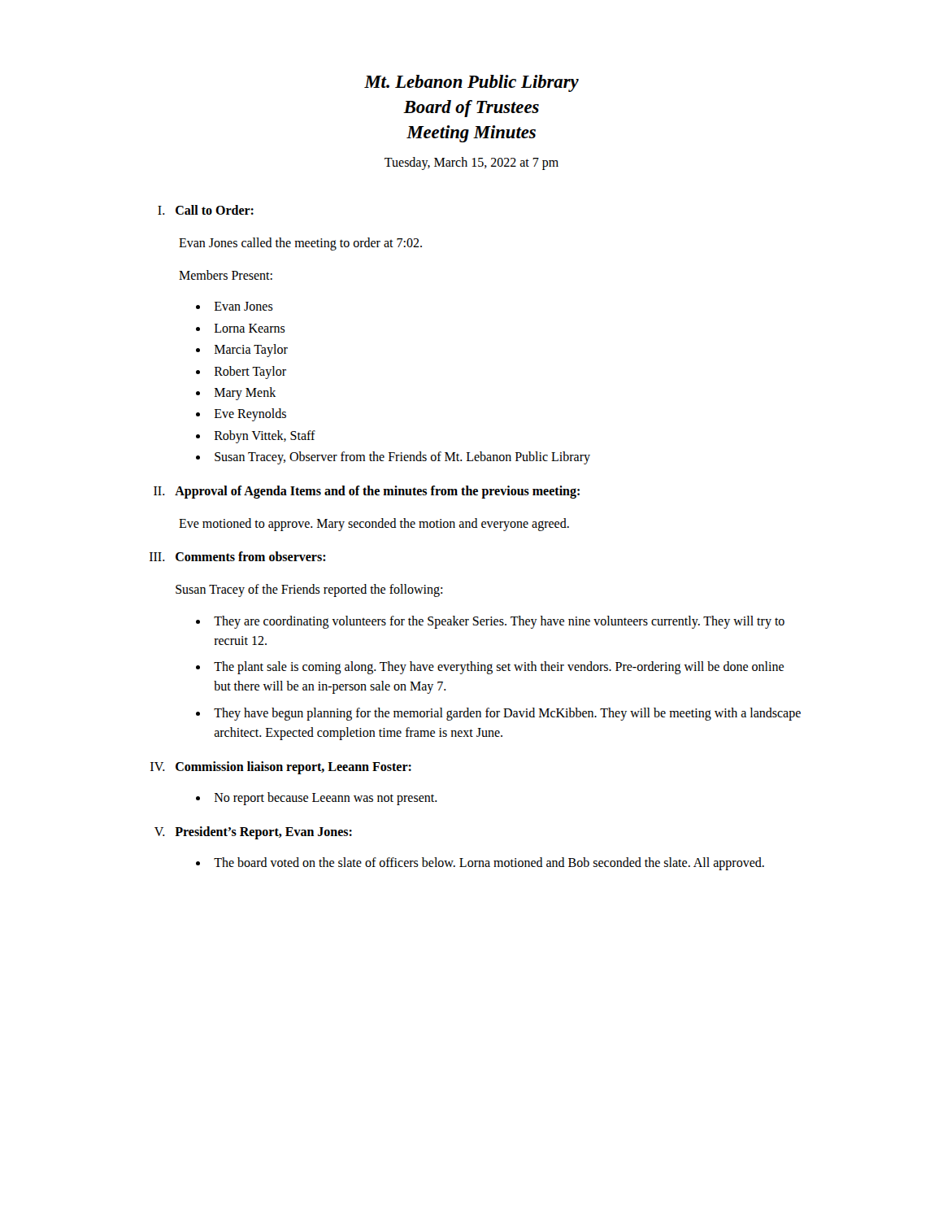Mt. Lebanon Public Library
Board of Trustees
Meeting Minutes
Tuesday, March 15, 2022 at 7 pm
Call to Order:
Evan Jones called the meeting to order at 7:02.
Members Present:
Evan Jones
Lorna Kearns
Marcia Taylor
Robert Taylor
Mary Menk
Eve Reynolds
Robyn Vittek, Staff
Susan Tracey, Observer from the Friends of Mt. Lebanon Public Library
Approval of Agenda Items and of the minutes from the previous meeting:
Eve motioned to approve. Mary seconded the motion and everyone agreed.
Comments from observers:
Susan Tracey of the Friends reported the following:
They are coordinating volunteers for the Speaker Series. They have nine volunteers currently. They will try to recruit 12.
The plant sale is coming along. They have everything set with their vendors. Pre-ordering will be done online but there will be an in-person sale on May 7.
They have begun planning for the memorial garden for David McKibben. They will be meeting with a landscape architect. Expected completion time frame is next June.
Commission liaison report, Leeann Foster:
No report because Leeann was not present.
President’s Report, Evan Jones:
The board voted on the slate of officers below. Lorna motioned and Bob seconded the slate. All approved.